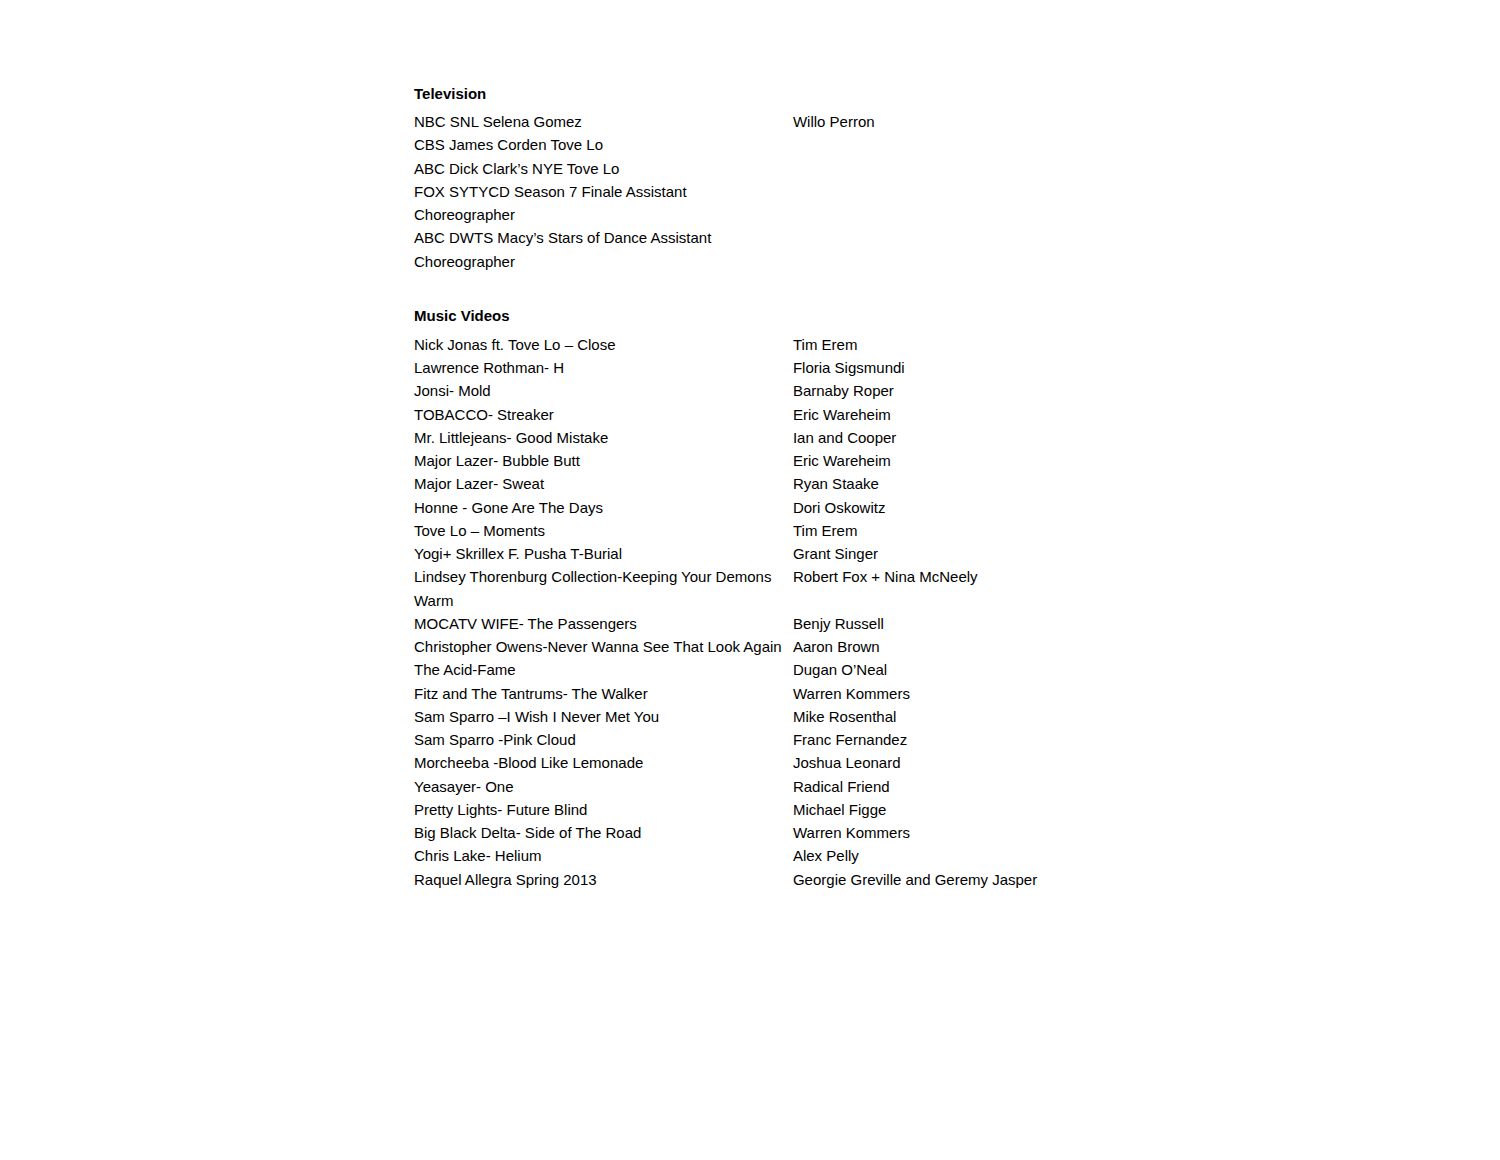Television
| NBC SNL Selena Gomez | Willo Perron |
| CBS James Corden Tove Lo | |
| ABC Dick Clark’s NYE Tove Lo | |
| FOX SYTYCD Season 7 Finale Assistant Choreographer | |
| ABC DWTS Macy’s Stars of Dance Assistant Choreographer | |
Music Videos
| Nick Jonas ft. Tove Lo – Close | Tim Erem |
| Lawrence Rothman- H | Floria Sigsmundi |
| Jonsi- Mold | Barnaby Roper |
| TOBACCO- Streaker | Eric Wareheim |
| Mr. Littlejeans- Good Mistake | Ian and Cooper |
| Major Lazer- Bubble Butt | Eric Wareheim |
| Major Lazer- Sweat | Ryan Staake |
| Honne - Gone Are The Days | Dori Oskowitz |
| Tove Lo – Moments | Tim Erem |
| Yogi+ Skrillex F. Pusha T-Burial | Grant Singer |
| Lindsey Thorenburg Collection-Keeping Your Demons Warm | Robert Fox + Nina McNeely |
| MOCATV WIFE- The Passengers | Benjy Russell |
| Christopher Owens-Never Wanna See That Look Again | Aaron Brown |
| The Acid-Fame | Dugan O’Neal |
| Fitz and The Tantrums- The Walker | Warren Kommers |
| Sam Sparro –I Wish I Never Met You | Mike Rosenthal |
| Sam Sparro -Pink Cloud | Franc Fernandez |
| Morcheeba -Blood Like Lemonade | Joshua Leonard |
| Yeasayer- One | Radical Friend |
| Pretty Lights- Future Blind | Michael Figge |
| Big Black Delta- Side of The Road | Warren Kommers |
| Chris Lake- Helium | Alex Pelly |
| Raquel Allegra Spring 2013 | Georgie Greville and Geremy Jasper |